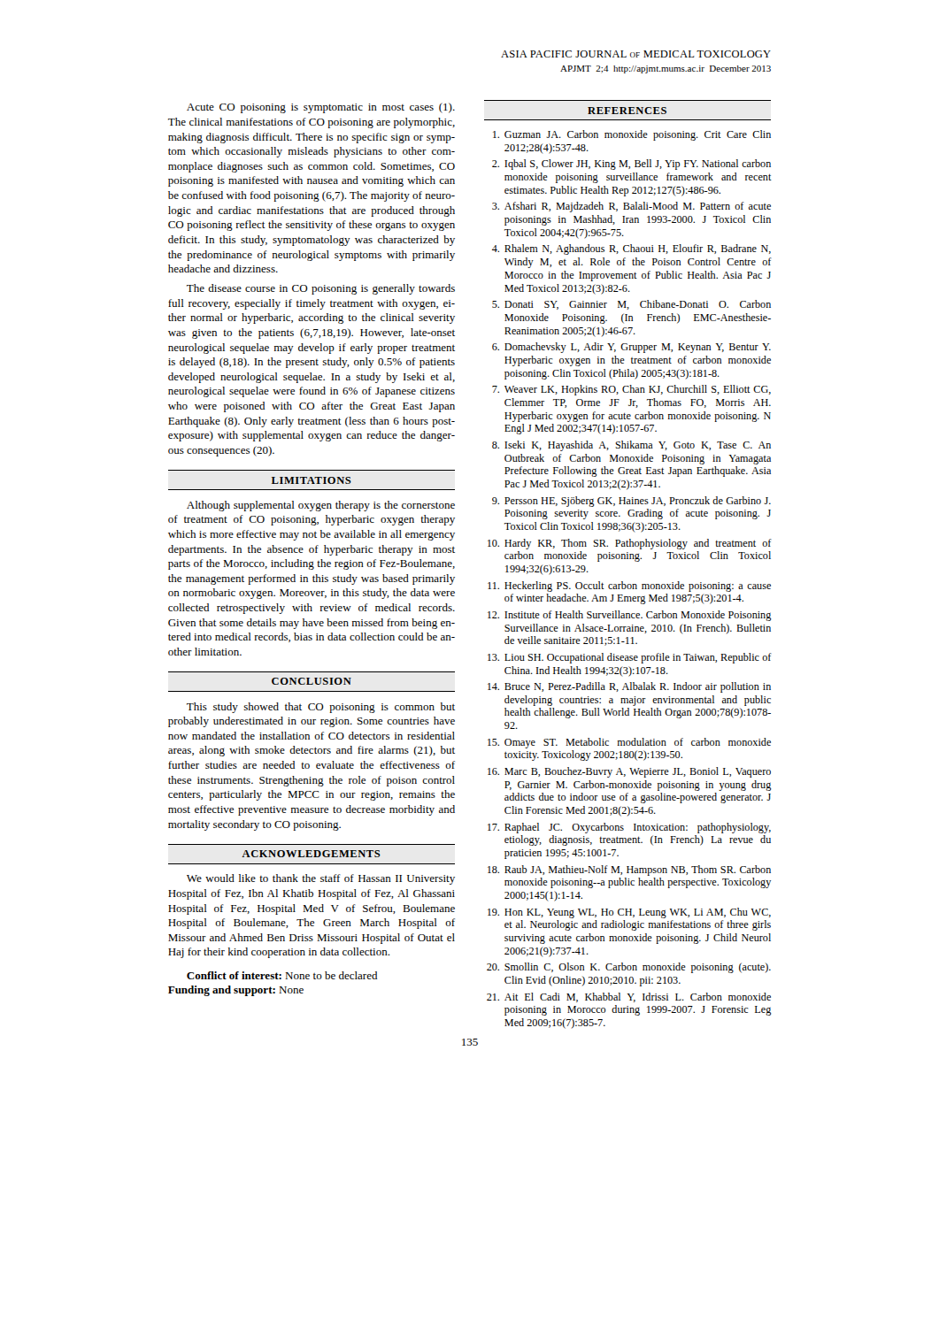ASIA PACIFIC JOURNAL of MEDICAL TOXICOLOGY
APJMT 2;4 http://apjmt.mums.ac.ir December 2013
Acute CO poisoning is symptomatic in most cases (1). The clinical manifestations of CO poisoning are polymorphic, making diagnosis difficult. There is no specific sign or symptom which occasionally misleads physicians to other commonplace diagnoses such as common cold. Sometimes, CO poisoning is manifested with nausea and vomiting which can be confused with food poisoning (6,7). The majority of neurologic and cardiac manifestations that are produced through CO poisoning reflect the sensitivity of these organs to oxygen deficit. In this study, symptomatology was characterized by the predominance of neurological symptoms with primarily headache and dizziness.
The disease course in CO poisoning is generally towards full recovery, especially if timely treatment with oxygen, either normal or hyperbaric, according to the clinical severity was given to the patients (6,7,18,19). However, late-onset neurological sequelae may develop if early proper treatment is delayed (8,18). In the present study, only 0.5% of patients developed neurological sequelae. In a study by Iseki et al, neurological sequelae were found in 6% of Japanese citizens who were poisoned with CO after the Great East Japan Earthquake (8). Only early treatment (less than 6 hours post-exposure) with supplemental oxygen can reduce the dangerous consequences (20).
LIMITATIONS
Although supplemental oxygen therapy is the cornerstone of treatment of CO poisoning, hyperbaric oxygen therapy which is more effective may not be available in all emergency departments. In the absence of hyperbaric therapy in most parts of the Morocco, including the region of Fez-Boulemane, the management performed in this study was based primarily on normobaric oxygen. Moreover, in this study, the data were collected retrospectively with review of medical records. Given that some details may have been missed from being entered into medical records, bias in data collection could be another limitation.
CONCLUSION
This study showed that CO poisoning is common but probably underestimated in our region. Some countries have now mandated the installation of CO detectors in residential areas, along with smoke detectors and fire alarms (21), but further studies are needed to evaluate the effectiveness of these instruments. Strengthening the role of poison control centers, particularly the MPCC in our region, remains the most effective preventive measure to decrease morbidity and mortality secondary to CO poisoning.
ACKNOWLEDGEMENTS
We would like to thank the staff of Hassan II University Hospital of Fez, Ibn Al Khatib Hospital of Fez, Al Ghassani Hospital of Fez, Hospital Med V of Sefrou, Boulemane Hospital of Boulemane, The Green March Hospital of Missour and Ahmed Ben Driss Missouri Hospital of Outat el Haj for their kind cooperation in data collection.
Conflict of interest: None to be declared
Funding and support: None
REFERENCES
Guzman JA. Carbon monoxide poisoning. Crit Care Clin 2012;28(4):537-48.
Iqbal S, Clower JH, King M, Bell J, Yip FY. National carbon monoxide poisoning surveillance framework and recent estimates. Public Health Rep 2012;127(5):486-96.
Afshari R, Majdzadeh R, Balali-Mood M. Pattern of acute poisonings in Mashhad, Iran 1993-2000. J Toxicol Clin Toxicol 2004;42(7):965-75.
Rhalem N, Aghandous R, Chaoui H, Eloufir R, Badrane N, Windy M, et al. Role of the Poison Control Centre of Morocco in the Improvement of Public Health. Asia Pac J Med Toxicol 2013;2(3):82-6.
Donati SY, Gainnier M, Chibane-Donati O. Carbon Monoxide Poisoning. (In French) EMC-Anesthesie-Reanimation 2005;2(1):46-67.
Domachevsky L, Adir Y, Grupper M, Keynan Y, Bentur Y. Hyperbaric oxygen in the treatment of carbon monoxide poisoning. Clin Toxicol (Phila) 2005;43(3):181-8.
Weaver LK, Hopkins RO, Chan KJ, Churchill S, Elliott CG, Clemmer TP, Orme JF Jr, Thomas FO, Morris AH. Hyperbaric oxygen for acute carbon monoxide poisoning. N Engl J Med 2002;347(14):1057-67.
Iseki K, Hayashida A, Shikama Y, Goto K, Tase C. An Outbreak of Carbon Monoxide Poisoning in Yamagata Prefecture Following the Great East Japan Earthquake. Asia Pac J Med Toxicol 2013;2(2):37-41.
Persson HE, Sjöberg GK, Haines JA, Pronczuk de Garbino J. Poisoning severity score. Grading of acute poisoning. J Toxicol Clin Toxicol 1998;36(3):205-13.
Hardy KR, Thom SR. Pathophysiology and treatment of carbon monoxide poisoning. J Toxicol Clin Toxicol 1994;32(6):613-29.
Heckerling PS. Occult carbon monoxide poisoning: a cause of winter headache. Am J Emerg Med 1987;5(3):201-4.
Institute of Health Surveillance. Carbon Monoxide Poisoning Surveillance in Alsace-Lorraine, 2010. (In French). Bulletin de veille sanitaire 2011;5:1-11.
Liou SH. Occupational disease profile in Taiwan, Republic of China. Ind Health 1994;32(3):107-18.
Bruce N, Perez-Padilla R, Albalak R. Indoor air pollution in developing countries: a major environmental and public health challenge. Bull World Health Organ 2000;78(9):1078-92.
Omaye ST. Metabolic modulation of carbon monoxide toxicity. Toxicology 2002;180(2):139-50.
Marc B, Bouchez-Buvry A, Wepierre JL, Boniol L, Vaquero P, Garnier M. Carbon-monoxide poisoning in young drug addicts due to indoor use of a gasoline-powered generator. J Clin Forensic Med 2001;8(2):54-6.
Raphael JC. Oxycarbons Intoxication: pathophysiology, etiology, diagnosis, treatment. (In French) La revue du praticien 1995; 45:1001-7.
Raub JA, Mathieu-Nolf M, Hampson NB, Thom SR. Carbon monoxide poisoning--a public health perspective. Toxicology 2000;145(1):1-14.
Hon KL, Yeung WL, Ho CH, Leung WK, Li AM, Chu WC, et al. Neurologic and radiologic manifestations of three girls surviving acute carbon monoxide poisoning. J Child Neurol 2006;21(9):737-41.
Smollin C, Olson K. Carbon monoxide poisoning (acute). Clin Evid (Online) 2010;2010. pii: 2103.
Ait El Cadi M, Khabbal Y, Idrissi L. Carbon monoxide poisoning in Morocco during 1999-2007. J Forensic Leg Med 2009;16(7):385-7.
135